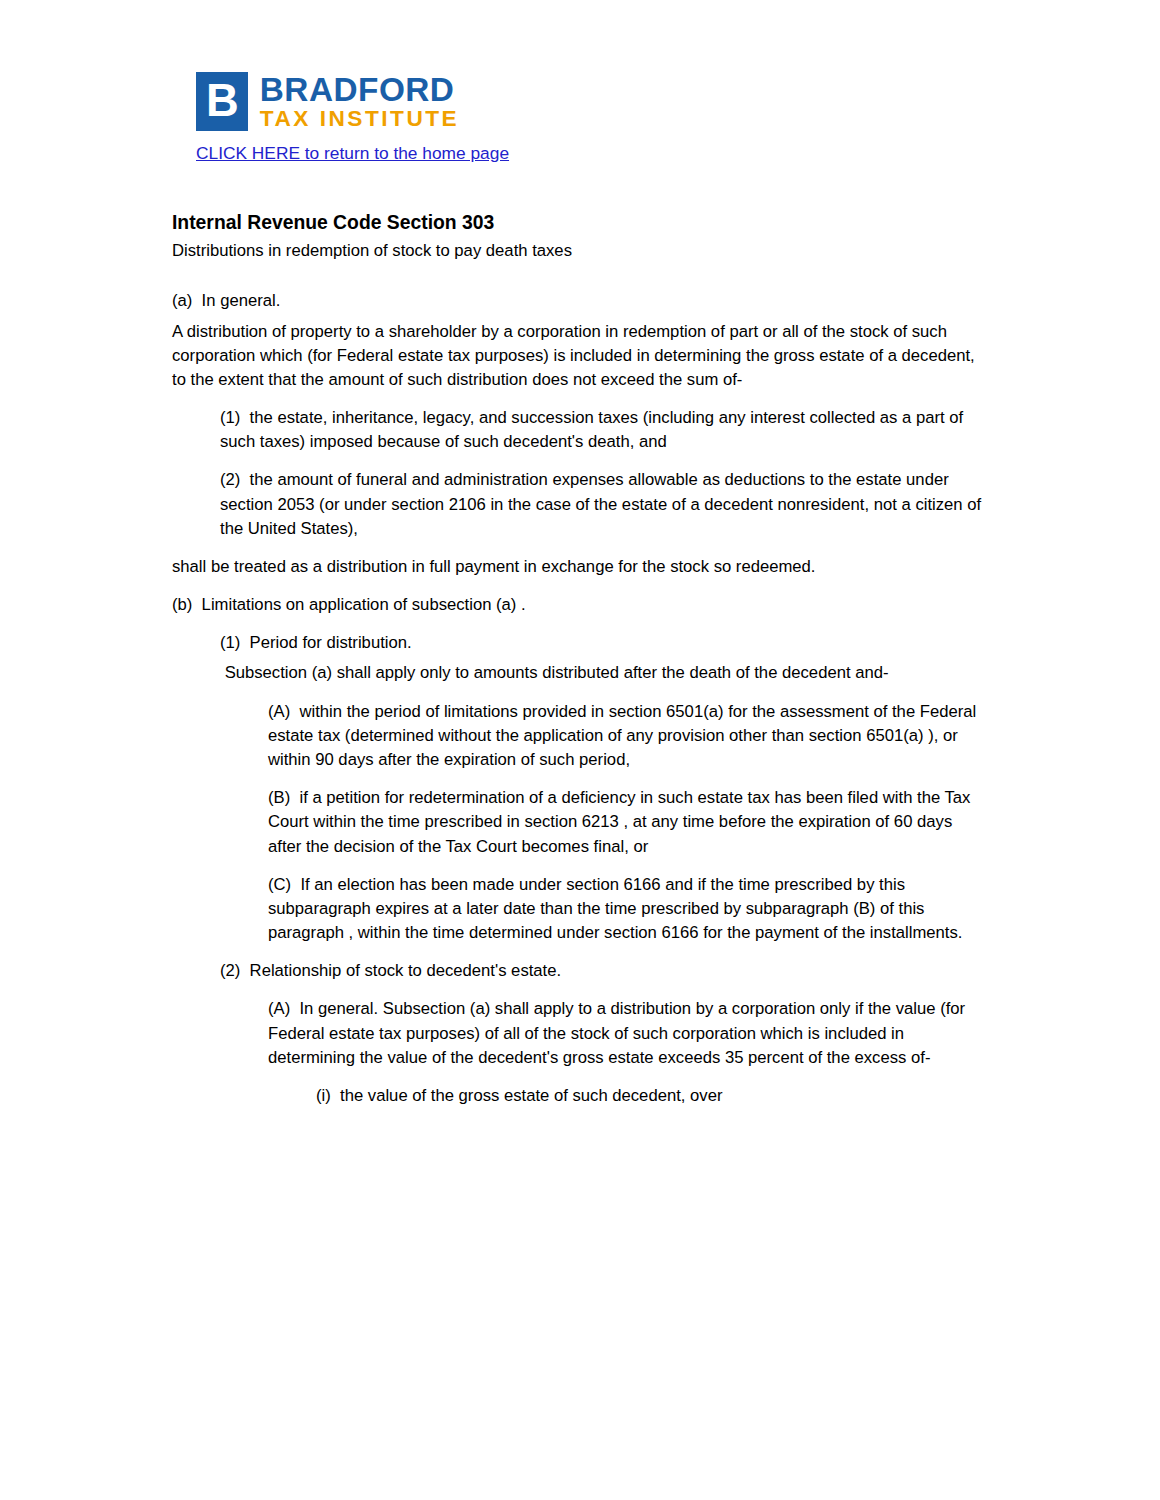B
BRADFORD
TAX INSTITUTE
CLICK HERE to return to the home page
Internal Revenue Code Section 303
Distributions in redemption of stock to pay death taxes
(a) In general.
A distribution of property to a shareholder by a corporation in redemption of part or all of the stock of such corporation which (for Federal estate tax purposes) is included in determining the gross estate of a decedent, to the extent that the amount of such distribution does not exceed the sum of-
(1) the estate, inheritance, legacy, and succession taxes (including any interest collected as a part of such taxes) imposed because of such decedent's death, and
(2) the amount of funeral and administration expenses allowable as deductions to the estate under section 2053 (or under section 2106 in the case of the estate of a decedent nonresident, not a citizen of the United States),
shall be treated as a distribution in full payment in exchange for the stock so redeemed.
(b) Limitations on application of subsection (a) .
(1) Period for distribution.
Subsection (a) shall apply only to amounts distributed after the death of the decedent and-
(A) within the period of limitations provided in section 6501(a) for the assessment of the Federal estate tax (determined without the application of any provision other than section 6501(a) ), or within 90 days after the expiration of such period,
(B) if a petition for redetermination of a deficiency in such estate tax has been filed with the Tax Court within the time prescribed in section 6213 , at any time before the expiration of 60 days after the decision of the Tax Court becomes final, or
(C) If an election has been made under section 6166 and if the time prescribed by this subparagraph expires at a later date than the time prescribed by subparagraph (B) of this paragraph , within the time determined under section 6166 for the payment of the installments.
(2) Relationship of stock to decedent's estate.
(A) In general. Subsection (a) shall apply to a distribution by a corporation only if the value (for Federal estate tax purposes) of all of the stock of such corporation which is included in determining the value of the decedent's gross estate exceeds 35 percent of the excess of-
(i) the value of the gross estate of such decedent, over